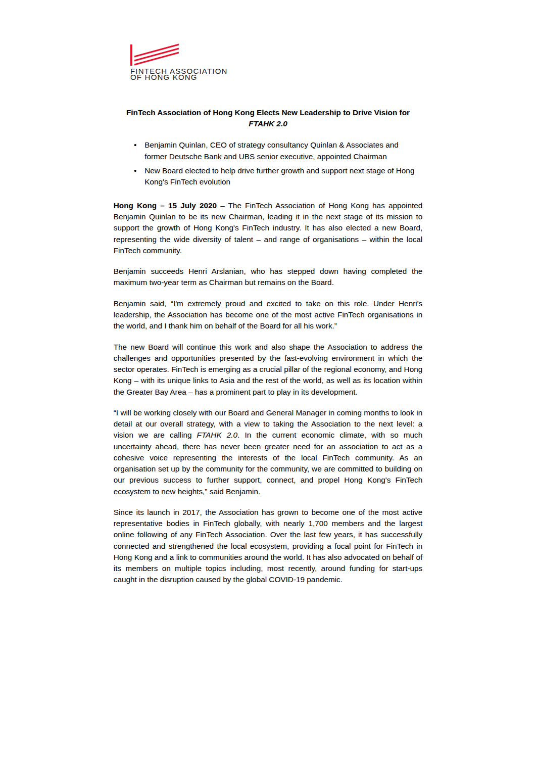FINTECH ASSOCIATION OF HONG KONG
FinTech Association of Hong Kong Elects New Leadership to Drive Vision for FTAHK 2.0
Benjamin Quinlan, CEO of strategy consultancy Quinlan & Associates and former Deutsche Bank and UBS senior executive, appointed Chairman
New Board elected to help drive further growth and support next stage of Hong Kong's FinTech evolution
Hong Kong – 15 July 2020 – The FinTech Association of Hong Kong has appointed Benjamin Quinlan to be its new Chairman, leading it in the next stage of its mission to support the growth of Hong Kong's FinTech industry. It has also elected a new Board, representing the wide diversity of talent – and range of organisations – within the local FinTech community.
Benjamin succeeds Henri Arslanian, who has stepped down having completed the maximum two-year term as Chairman but remains on the Board.
Benjamin said, “I'm extremely proud and excited to take on this role. Under Henri's leadership, the Association has become one of the most active FinTech organisations in the world, and I thank him on behalf of the Board for all his work.”
The new Board will continue this work and also shape the Association to address the challenges and opportunities presented by the fast-evolving environment in which the sector operates. FinTech is emerging as a crucial pillar of the regional economy, and Hong Kong – with its unique links to Asia and the rest of the world, as well as its location within the Greater Bay Area – has a prominent part to play in its development.
“I will be working closely with our Board and General Manager in coming months to look in detail at our overall strategy, with a view to taking the Association to the next level: a vision we are calling FTAHK 2.0. In the current economic climate, with so much uncertainty ahead, there has never been greater need for an association to act as a cohesive voice representing the interests of the local FinTech community. As an organisation set up by the community for the community, we are committed to building on our previous success to further support, connect, and propel Hong Kong's FinTech ecosystem to new heights,” said Benjamin.
Since its launch in 2017, the Association has grown to become one of the most active representative bodies in FinTech globally, with nearly 1,700 members and the largest online following of any FinTech Association. Over the last few years, it has successfully connected and strengthened the local ecosystem, providing a focal point for FinTech in Hong Kong and a link to communities around the world. It has also advocated on behalf of its members on multiple topics including, most recently, around funding for start-ups caught in the disruption caused by the global COVID-19 pandemic.